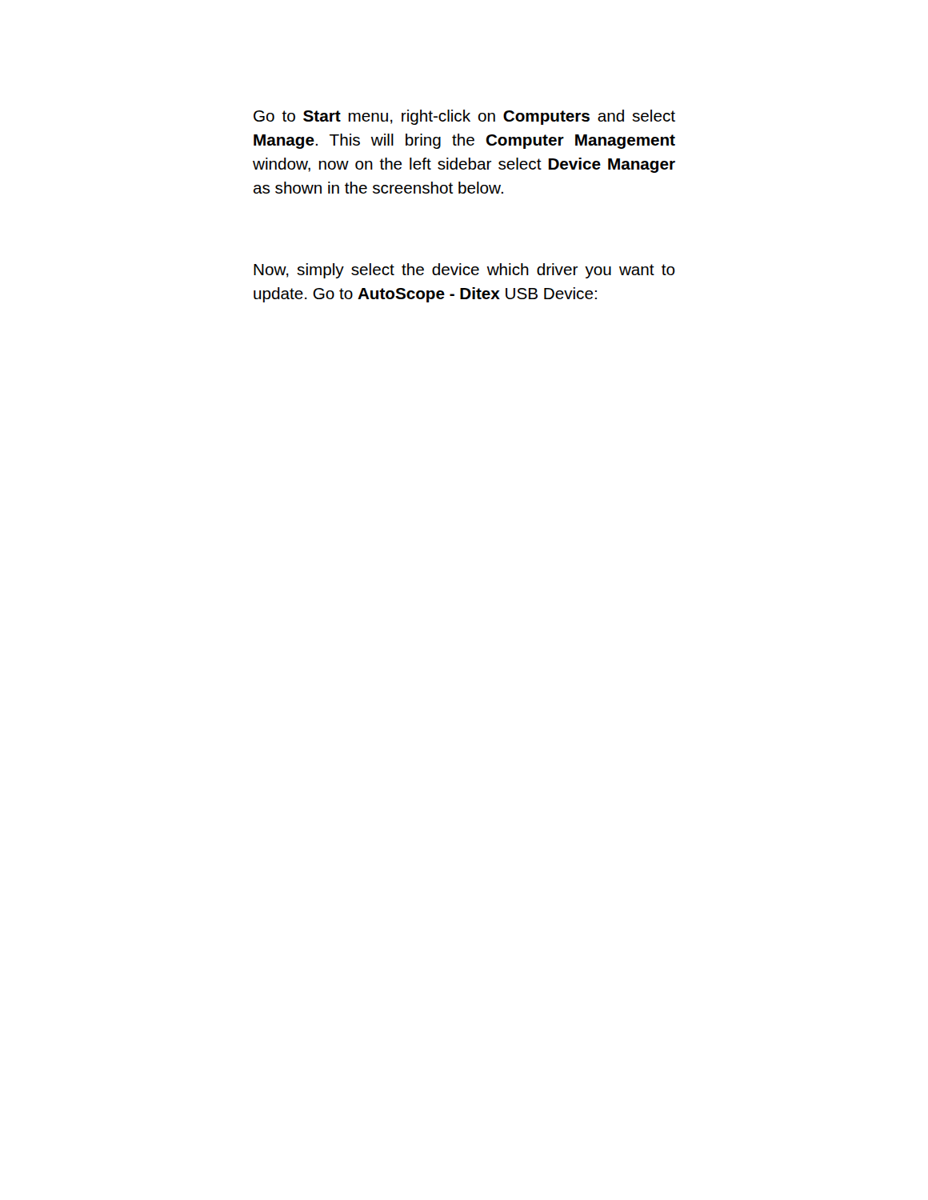Go to Start menu, right-click on Computers and select Manage. This will bring the Computer Management window, now on the left sidebar select Device Manager as shown in the screenshot below.
Now, simply select the device which driver you want to update. Go to AutoScope - Ditex USB Device: